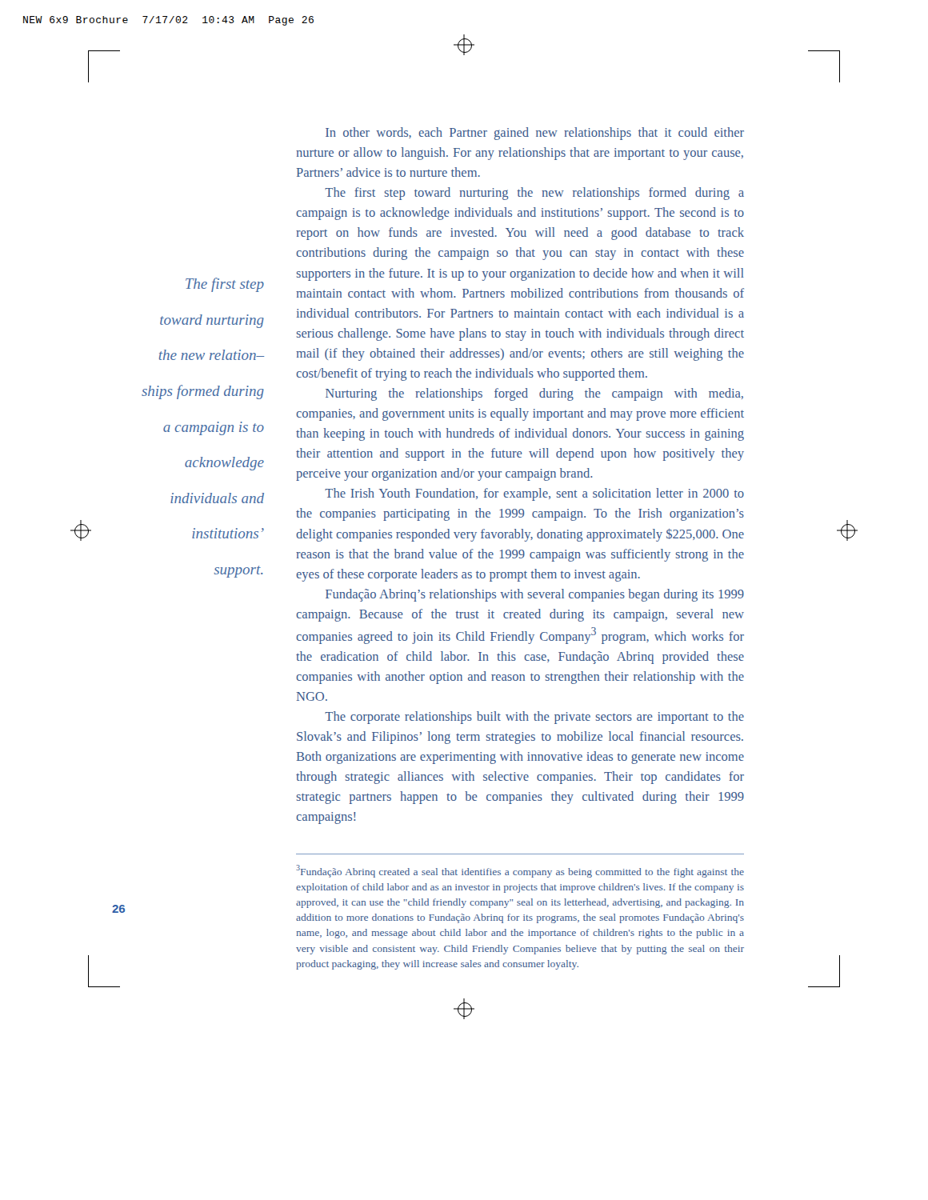NEW 6x9 Brochure 7/17/02 10:43 AM Page 26
The first step
toward nurturing
the new relation–
ships formed during
a campaign is to
acknowledge
individuals and
institutions’
support.
In other words, each Partner gained new relationships that it could either nurture or allow to languish. For any relationships that are important to your cause, Partners’ advice is to nurture them.
The first step toward nurturing the new relationships formed during a campaign is to acknowledge individuals and institutions’ support. The second is to report on how funds are invested. You will need a good database to track contributions during the campaign so that you can stay in contact with these supporters in the future. It is up to your organization to decide how and when it will maintain contact with whom. Partners mobilized contributions from thousands of individual contributors. For Partners to maintain contact with each individual is a serious challenge. Some have plans to stay in touch with individuals through direct mail (if they obtained their addresses) and/or events; others are still weighing the cost/benefit of trying to reach the individuals who supported them.
Nurturing the relationships forged during the campaign with media, companies, and government units is equally important and may prove more efficient than keeping in touch with hundreds of individual donors. Your success in gaining their attention and support in the future will depend upon how positively they perceive your organization and/or your campaign brand.
The Irish Youth Foundation, for example, sent a solicitation letter in 2000 to the companies participating in the 1999 campaign. To the Irish organization’s delight companies responded very favorably, donating approximately $225,000. One reason is that the brand value of the 1999 campaign was sufficiently strong in the eyes of these corporate leaders as to prompt them to invest again.
Fundação Abrinq’s relationships with several companies began during its 1999 campaign. Because of the trust it created during its campaign, several new companies agreed to join its Child Friendly Company3 program, which works for the eradication of child labor. In this case, Fundação Abrinq provided these companies with another option and reason to strengthen their relationship with the NGO.
The corporate relationships built with the private sectors are important to the Slovak’s and Filipinos’ long term strategies to mobilize local financial resources. Both organizations are experimenting with innovative ideas to generate new income through strategic alliances with selective companies. Their top candidates for strategic partners happen to be companies they cultivated during their 1999 campaigns!
3Fundação Abrinq created a seal that identifies a company as being committed to the fight against the exploitation of child labor and as an investor in projects that improve children's lives. If the company is approved, it can use the "child friendly company" seal on its letterhead, advertising, and packaging. In addition to more donations to Fundação Abrinq for its programs, the seal promotes Fundação Abrinq's name, logo, and message about child labor and the importance of children's rights to the public in a very visible and consistent way. Child Friendly Companies believe that by putting the seal on their product packaging, they will increase sales and consumer loyalty.
26